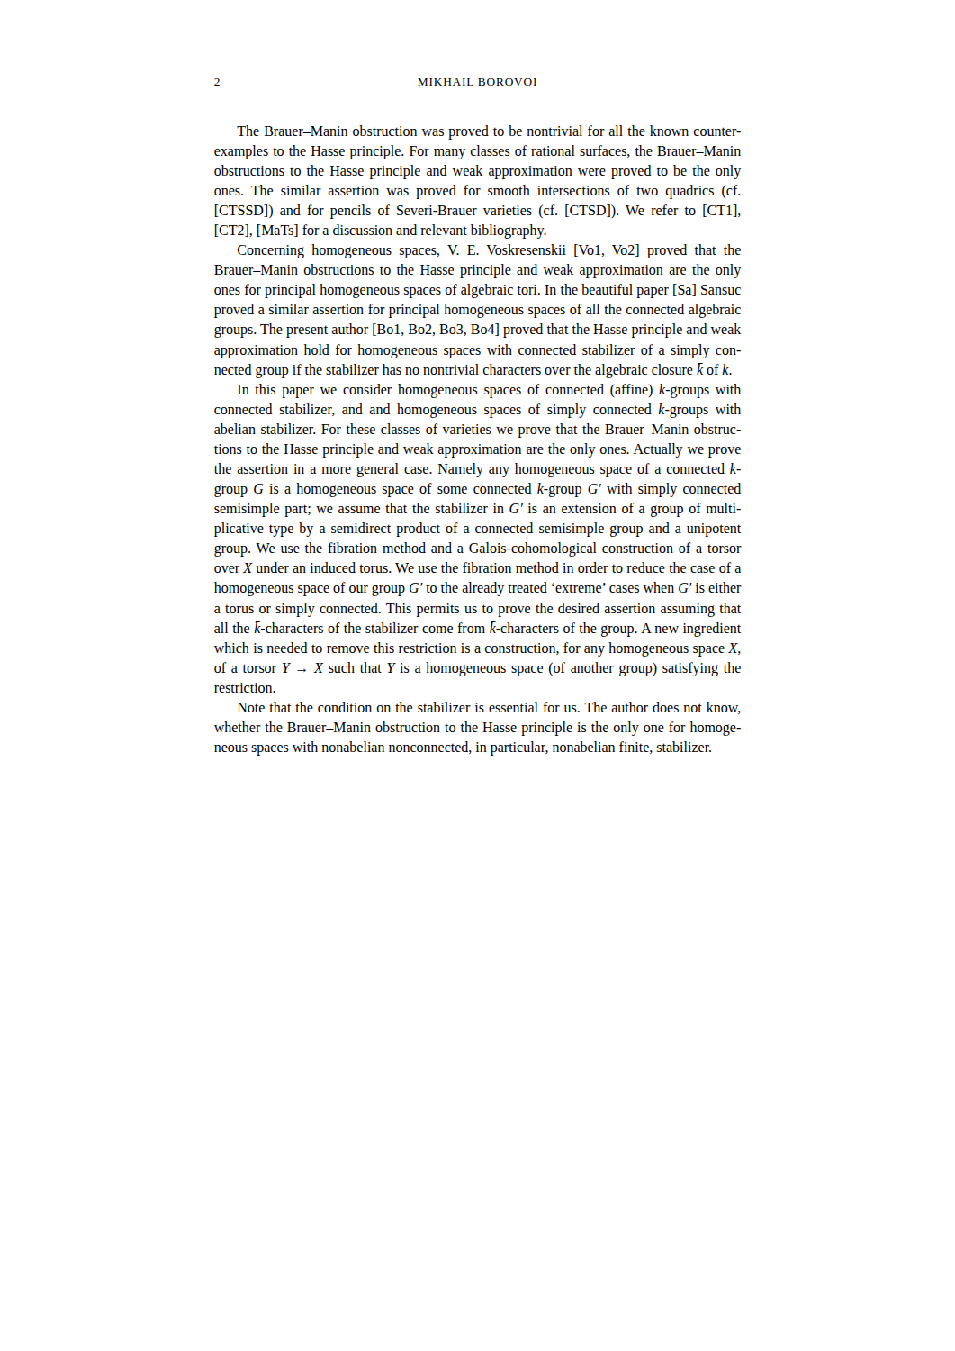2 MIKHAIL BOROVOI
The Brauer–Manin obstruction was proved to be nontrivial for all the known counter-examples to the Hasse principle. For many classes of rational surfaces, the Brauer–Manin obstructions to the Hasse principle and weak approximation were proved to be the only ones. The similar assertion was proved for smooth intersections of two quadrics (cf. [CTSSD]) and for pencils of Severi-Brauer varieties (cf. [CTSD]). We refer to [CT1], [CT2], [MaTs] for a discussion and relevant bibliography.
Concerning homogeneous spaces, V. E. Voskresenskii [Vo1, Vo2] proved that the Brauer–Manin obstructions to the Hasse principle and weak approximation are the only ones for principal homogeneous spaces of algebraic tori. In the beautiful paper [Sa] Sansuc proved a similar assertion for principal homogeneous spaces of all the connected algebraic groups. The present author [Bo1, Bo2, Bo3, Bo4] proved that the Hasse principle and weak approximation hold for homogeneous spaces with connected stabilizer of a simply connected group if the stabilizer has no nontrivial characters over the algebraic closure k̄ of k.
In this paper we consider homogeneous spaces of connected (affine) k-groups with connected stabilizer, and and homogeneous spaces of simply connected k-groups with abelian stabilizer. For these classes of varieties we prove that the Brauer–Manin obstructions to the Hasse principle and weak approximation are the only ones. Actually we prove the assertion in a more general case. Namely any homogeneous space of a connected k-group G is a homogeneous space of some connected k-group G′ with simply connected semisimple part; we assume that the stabilizer in G′ is an extension of a group of multiplicative type by a semidirect product of a connected semisimple group and a unipotent group. We use the fibration method and a Galois-cohomological construction of a torsor over X under an induced torus. We use the fibration method in order to reduce the case of a homogeneous space of our group G′ to the already treated ‘extreme’ cases when G′ is either a torus or simply connected. This permits us to prove the desired assertion assuming that all the k̄-characters of the stabilizer come from k̄-characters of the group. A new ingredient which is needed to remove this restriction is a construction, for any homogeneous space X, of a torsor Y → X such that Y is a homogeneous space (of another group) satisfying the restriction.
Note that the condition on the stabilizer is essential for us. The author does not know, whether the Brauer–Manin obstruction to the Hasse principle is the only one for homogeneous spaces with nonabelian nonconnected, in particular, nonabelian finite, stabilizer.